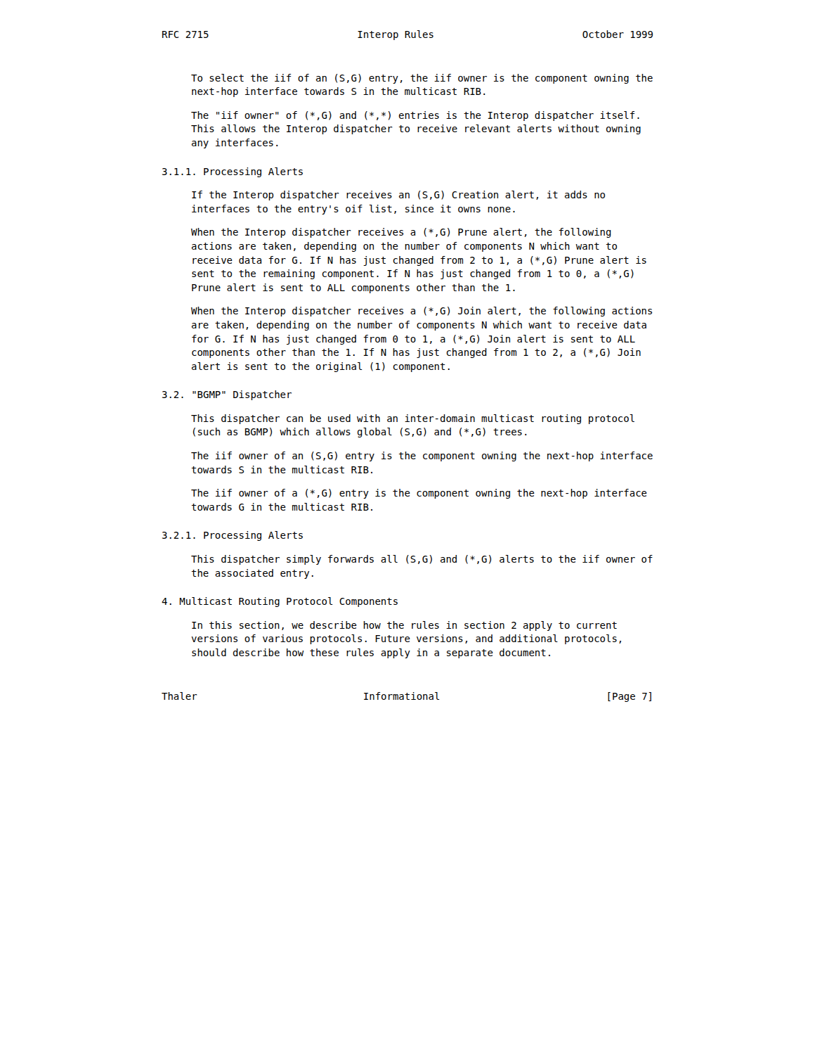RFC 2715 Interop Rules October 1999
To select the iif of an (S,G) entry, the iif owner is the component owning the next-hop interface towards S in the multicast RIB.
The "iif owner" of (*,G) and (*,*) entries is the Interop dispatcher itself. This allows the Interop dispatcher to receive relevant alerts without owning any interfaces.
3.1.1. Processing Alerts
If the Interop dispatcher receives an (S,G) Creation alert, it adds no interfaces to the entry's oif list, since it owns none.
When the Interop dispatcher receives a (*,G) Prune alert, the following actions are taken, depending on the number of components N which want to receive data for G. If N has just changed from 2 to 1, a (*,G) Prune alert is sent to the remaining component. If N has just changed from 1 to 0, a (*,G) Prune alert is sent to ALL components other than the 1.
When the Interop dispatcher receives a (*,G) Join alert, the following actions are taken, depending on the number of components N which want to receive data for G. If N has just changed from 0 to 1, a (*,G) Join alert is sent to ALL components other than the 1. If N has just changed from 1 to 2, a (*,G) Join alert is sent to the original (1) component.
3.2. "BGMP" Dispatcher
This dispatcher can be used with an inter-domain multicast routing protocol (such as BGMP) which allows global (S,G) and (*,G) trees.
The iif owner of an (S,G) entry is the component owning the next-hop interface towards S in the multicast RIB.
The iif owner of a (*,G) entry is the component owning the next-hop interface towards G in the multicast RIB.
3.2.1. Processing Alerts
This dispatcher simply forwards all (S,G) and (*,G) alerts to the iif owner of the associated entry.
4. Multicast Routing Protocol Components
In this section, we describe how the rules in section 2 apply to current versions of various protocols. Future versions, and additional protocols, should describe how these rules apply in a separate document.
Thaler Informational [Page 7]